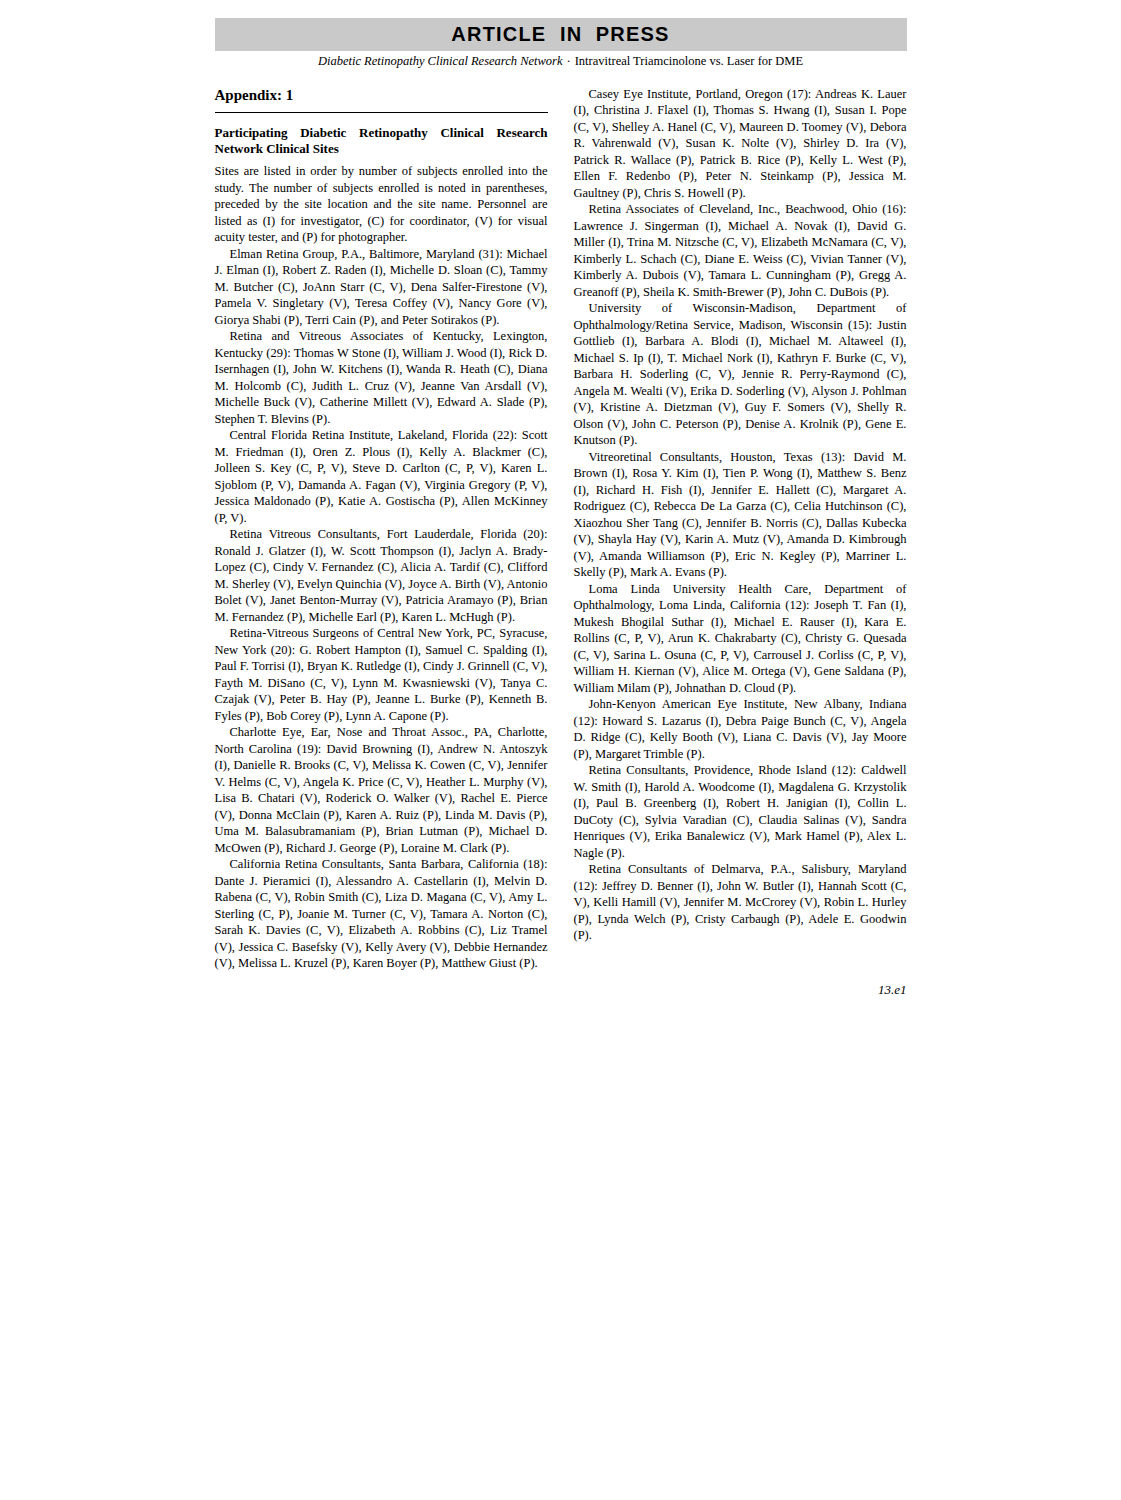ARTICLE IN PRESS
Diabetic Retinopathy Clinical Research Network·Intravitreal Triamcinolone vs. Laser for DME
Appendix: 1
Participating Diabetic Retinopathy Clinical Research Network Clinical Sites
Sites are listed in order by number of subjects enrolled into the study. The number of subjects enrolled is noted in parentheses, preceded by the site location and the site name. Personnel are listed as (I) for investigator, (C) for coordinator, (V) for visual acuity tester, and (P) for photographer.
Elman Retina Group, P.A., Baltimore, Maryland (31): Michael J. Elman (I), Robert Z. Raden (I), Michelle D. Sloan (C), Tammy M. Butcher (C), JoAnn Starr (C, V), Dena Salfer-Firestone (V), Pamela V. Singletary (V), Teresa Coffey (V), Nancy Gore (V), Giorya Shabi (P), Terri Cain (P), and Peter Sotirakos (P).
Retina and Vitreous Associates of Kentucky, Lexington, Kentucky (29): Thomas W Stone (I), William J. Wood (I), Rick D. Isernhagen (I), John W. Kitchens (I), Wanda R. Heath (C), Diana M. Holcomb (C), Judith L. Cruz (V), Jeanne Van Arsdall (V), Michelle Buck (V), Catherine Millett (V), Edward A. Slade (P), Stephen T. Blevins (P).
Central Florida Retina Institute, Lakeland, Florida (22): Scott M. Friedman (I), Oren Z. Plous (I), Kelly A. Blackmer (C), Jolleen S. Key (C, P, V), Steve D. Carlton (C, P, V), Karen L. Sjoblom (P, V), Damanda A. Fagan (V), Virginia Gregory (P, V), Jessica Maldonado (P), Katie A. Gostischa (P), Allen McKinney (P, V).
Retina Vitreous Consultants, Fort Lauderdale, Florida (20): Ronald J. Glatzer (I), W. Scott Thompson (I), Jaclyn A. Brady-Lopez (C), Cindy V. Fernandez (C), Alicia A. Tardif (C), Clifford M. Sherley (V), Evelyn Quinchia (V), Joyce A. Birth (V), Antonio Bolet (V), Janet Benton-Murray (V), Patricia Aramayo (P), Brian M. Fernandez (P), Michelle Earl (P), Karen L. McHugh (P).
Retina-Vitreous Surgeons of Central New York, PC, Syracuse, New York (20): G. Robert Hampton (I), Samuel C. Spalding (I), Paul F. Torrisi (I), Bryan K. Rutledge (I), Cindy J. Grinnell (C, V), Fayth M. DiSano (C, V), Lynn M. Kwasniewski (V), Tanya C. Czajak (V), Peter B. Hay (P), Jeanne L. Burke (P), Kenneth B. Fyles (P), Bob Corey (P), Lynn A. Capone (P).
Charlotte Eye, Ear, Nose and Throat Assoc., PA, Charlotte, North Carolina (19): David Browning (I), Andrew N. Antoszyk (I), Danielle R. Brooks (C, V), Melissa K. Cowen (C, V), Jennifer V. Helms (C, V), Angela K. Price (C, V), Heather L. Murphy (V), Lisa B. Chatari (V), Roderick O. Walker (V), Rachel E. Pierce (V), Donna McClain (P), Karen A. Ruiz (P), Linda M. Davis (P), Uma M. Balasubramaniam (P), Brian Lutman (P), Michael D. McOwen (P), Richard J. George (P), Loraine M. Clark (P).
California Retina Consultants, Santa Barbara, California (18): Dante J. Pieramici (I), Alessandro A. Castellarin (I), Melvin D. Rabena (C, V), Robin Smith (C), Liza D. Magana (C, V), Amy L. Sterling (C, P), Joanie M. Turner (C, V), Tamara A. Norton (C), Sarah K. Davies (C, V), Elizabeth A. Robbins (C), Liz Tramel (V), Jessica C. Basefsky (V), Kelly Avery (V), Debbie Hernandez (V), Melissa L. Kruzel (P), Karen Boyer (P), Matthew Giust (P).
Casey Eye Institute, Portland, Oregon (17): Andreas K. Lauer (I), Christina J. Flaxel (I), Thomas S. Hwang (I), Susan I. Pope (C, V), Shelley A. Hanel (C, V), Maureen D. Toomey (V), Debora R. Vahrenwald (V), Susan K. Nolte (V), Shirley D. Ira (V), Patrick R. Wallace (P), Patrick B. Rice (P), Kelly L. West (P), Ellen F. Redenbo (P), Peter N. Steinkamp (P), Jessica M. Gaultney (P), Chris S. Howell (P).
Retina Associates of Cleveland, Inc., Beachwood, Ohio (16): Lawrence J. Singerman (I), Michael A. Novak (I), David G. Miller (I), Trina M. Nitzsche (C, V), Elizabeth McNamara (C, V), Kimberly L. Schach (C), Diane E. Weiss (C), Vivian Tanner (V), Kimberly A. Dubois (V), Tamara L. Cunningham (P), Gregg A. Greanoff (P), Sheila K. Smith-Brewer (P), John C. DuBois (P).
University of Wisconsin-Madison, Department of Ophthalmology/Retina Service, Madison, Wisconsin (15): Justin Gottlieb (I), Barbara A. Blodi (I), Michael M. Altaweel (I), Michael S. Ip (I), T. Michael Nork (I), Kathryn F. Burke (C, V), Barbara H. Soderling (C, V), Jennie R. Perry-Raymond (C), Angela M. Wealti (V), Erika D. Soderling (V), Alyson J. Pohlman (V), Kristine A. Dietzman (V), Guy F. Somers (V), Shelly R. Olson (V), John C. Peterson (P), Denise A. Krolnik (P), Gene E. Knutson (P).
Vitreoretinal Consultants, Houston, Texas (13): David M. Brown (I), Rosa Y. Kim (I), Tien P. Wong (I), Matthew S. Benz (I), Richard H. Fish (I), Jennifer E. Hallett (C), Margaret A. Rodriguez (C), Rebecca De La Garza (C), Celia Hutchinson (C), Xiaozhou Sher Tang (C), Jennifer B. Norris (C), Dallas Kubecka (V), Shayla Hay (V), Karin A. Mutz (V), Amanda D. Kimbrough (V), Amanda Williamson (P), Eric N. Kegley (P), Marriner L. Skelly (P), Mark A. Evans (P).
Loma Linda University Health Care, Department of Ophthalmology, Loma Linda, California (12): Joseph T. Fan (I), Mukesh Bhogilal Suthar (I), Michael E. Rauser (I), Kara E. Rollins (C, P, V), Arun K. Chakrabarty (C), Christy G. Quesada (C, V), Sarina L. Osuna (C, P, V), Carrousel J. Corliss (C, P, V), William H. Kiernan (V), Alice M. Ortega (V), Gene Saldana (P), William Milam (P), Johnathan D. Cloud (P).
John-Kenyon American Eye Institute, New Albany, Indiana (12): Howard S. Lazarus (I), Debra Paige Bunch (C, V), Angela D. Ridge (C), Kelly Booth (V), Liana C. Davis (V), Jay Moore (P), Margaret Trimble (P).
Retina Consultants, Providence, Rhode Island (12): Caldwell W. Smith (I), Harold A. Woodcome (I), Magdalena G. Krzystolik (I), Paul B. Greenberg (I), Robert H. Janigian (I), Collin L. DuCoty (C), Sylvia Varadian (C), Claudia Salinas (V), Sandra Henriques (V), Erika Banalewicz (V), Mark Hamel (P), Alex L. Nagle (P).
Retina Consultants of Delmarva, P.A., Salisbury, Maryland (12): Jeffrey D. Benner (I), John W. Butler (I), Hannah Scott (C, V), Kelli Hamill (V), Jennifer M. McCrorey (V), Robin L. Hurley (P), Lynda Welch (P), Cristy Carbaugh (P), Adele E. Goodwin (P).
13.e1